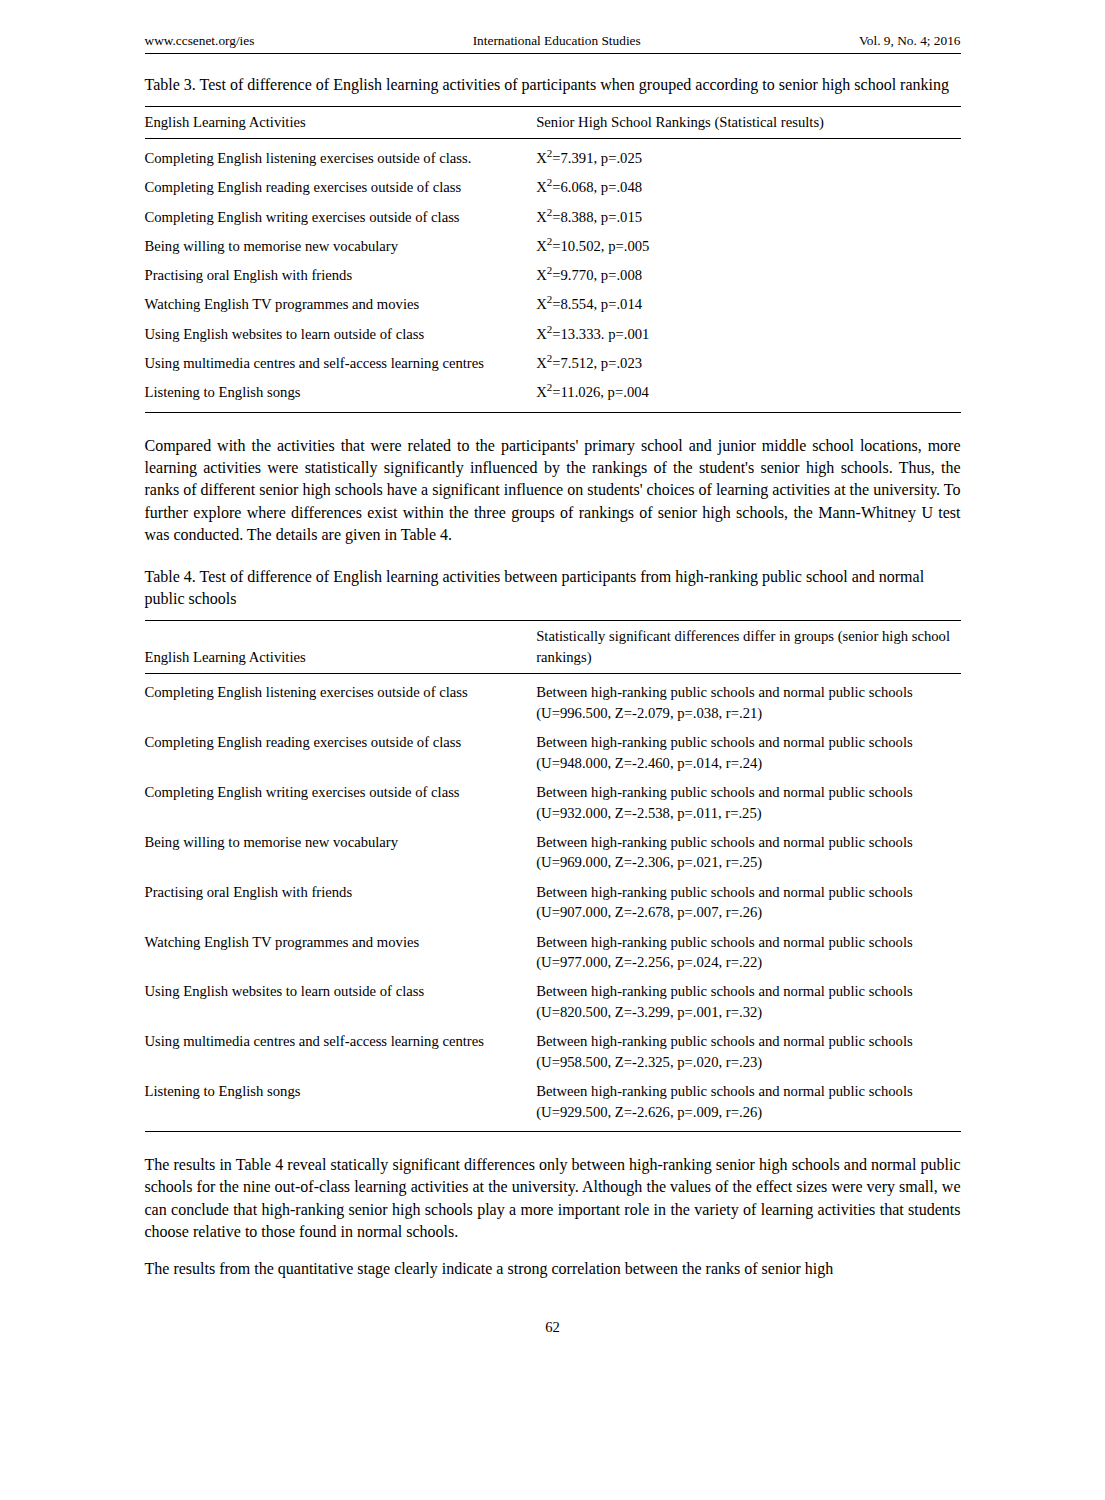www.ccsenet.org/ies International Education Studies Vol. 9, No. 4; 2016
Table 3. Test of difference of English learning activities of participants when grouped according to senior high school ranking
| English Learning Activities | Senior High School Rankings (Statistical results) |
| --- | --- |
| Completing English listening exercises outside of class. | X 2 =7.391, p=.025 |
| Completing English reading exercises outside of class | X 2 =6.068, p=.048 |
| Completing English writing exercises outside of class | X 2 =8.388, p=.015 |
| Being willing to memorise new vocabulary | X 2 =10.502, p=.005 |
| Practising oral English with friends | X 2 =9.770, p=.008 |
| Watching English TV programmes and movies | X 2 =8.554, p=.014 |
| Using English websites to learn outside of class | X 2 =13.333. p=.001 |
| Using multimedia centres and self-access learning centres | X 2 =7.512, p=.023 |
| Listening to English songs | X 2 =11.026, p=.004 |
Compared with the activities that were related to the participants' primary school and junior middle school locations, more learning activities were statistically significantly influenced by the rankings of the student's senior high schools. Thus, the ranks of different senior high schools have a significant influence on students' choices of learning activities at the university. To further explore where differences exist within the three groups of rankings of senior high schools, the Mann-Whitney U test was conducted. The details are given in Table 4.
Table 4. Test of difference of English learning activities between participants from high-ranking public school and normal public schools
| English Learning Activities | Statistically significant differences differ in groups (senior high school rankings) |
| --- | --- |
| Completing English listening exercises outside of class | Between high-ranking public schools and normal public schools (U=996.500, Z=-2.079, p=.038, r=.21) |
| Completing English reading exercises outside of class | Between high-ranking public schools and normal public schools (U=948.000, Z=-2.460, p=.014, r=.24) |
| Completing English writing exercises outside of class | Between high-ranking public schools and normal public schools (U=932.000, Z=-2.538, p=.011, r=.25) |
| Being willing to memorise new vocabulary | Between high-ranking public schools and normal public schools (U=969.000, Z=-2.306, p=.021, r=.25) |
| Practising oral English with friends | Between high-ranking public schools and normal public schools (U=907.000, Z=-2.678, p=.007, r=.26) |
| Watching English TV programmes and movies | Between high-ranking public schools and normal public schools (U=977.000, Z=-2.256, p=.024, r=.22) |
| Using English websites to learn outside of class | Between high-ranking public schools and normal public schools (U=820.500, Z=-3.299, p=.001, r=.32) |
| Using multimedia centres and self-access learning centres | Between high-ranking public schools and normal public schools (U=958.500, Z=-2.325, p=.020, r=.23) |
| Listening to English songs | Between high-ranking public schools and normal public schools (U=929.500, Z=-2.626, p=.009, r=.26) |
The results in Table 4 reveal statically significant differences only between high-ranking senior high schools and normal public schools for the nine out-of-class learning activities at the university. Although the values of the effect sizes were very small, we can conclude that high-ranking senior high schools play a more important role in the variety of learning activities that students choose relative to those found in normal schools.
The results from the quantitative stage clearly indicate a strong correlation between the ranks of senior high
62